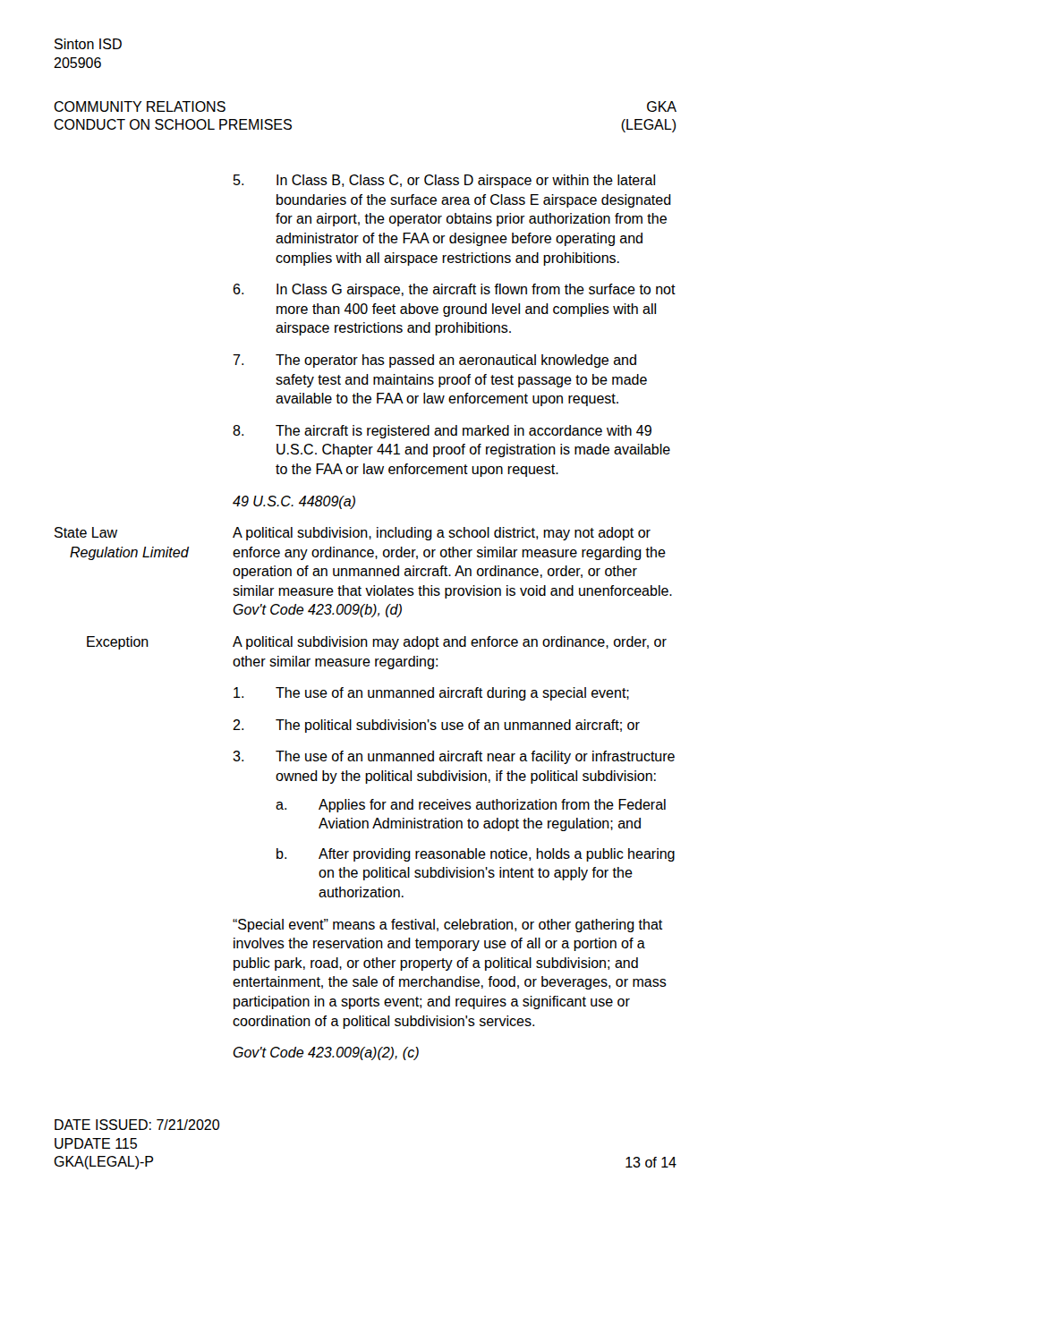Sinton ISD
205906
COMMUNITY RELATIONS
CONDUCT ON SCHOOL PREMISES
GKA
(LEGAL)
5. In Class B, Class C, or Class D airspace or within the lateral boundaries of the surface area of Class E airspace designated for an airport, the operator obtains prior authorization from the administrator of the FAA or designee before operating and complies with all airspace restrictions and prohibitions.
6. In Class G airspace, the aircraft is flown from the surface to not more than 400 feet above ground level and complies with all airspace restrictions and prohibitions.
7. The operator has passed an aeronautical knowledge and safety test and maintains proof of test passage to be made available to the FAA or law enforcement upon request.
8. The aircraft is registered and marked in accordance with 49 U.S.C. Chapter 441 and proof of registration is made available to the FAA or law enforcement upon request.
49 U.S.C. 44809(a)
State Law Regulation Limited
A political subdivision, including a school district, may not adopt or enforce any ordinance, order, or other similar measure regarding the operation of an unmanned aircraft. An ordinance, order, or other similar measure that violates this provision is void and unenforceable. Gov't Code 423.009(b), (d)
Exception
A political subdivision may adopt and enforce an ordinance, order, or other similar measure regarding:
1. The use of an unmanned aircraft during a special event;
2. The political subdivision's use of an unmanned aircraft; or
3. The use of an unmanned aircraft near a facility or infrastructure owned by the political subdivision, if the political subdivision:
a. Applies for and receives authorization from the Federal Aviation Administration to adopt the regulation; and
b. After providing reasonable notice, holds a public hearing on the political subdivision's intent to apply for the authorization.
“Special event” means a festival, celebration, or other gathering that involves the reservation and temporary use of all or a portion of a public park, road, or other property of a political subdivision; and entertainment, the sale of merchandise, food, or beverages, or mass participation in a sports event; and requires a significant use or coordination of a political subdivision's services.
Gov't Code 423.009(a)(2), (c)
DATE ISSUED: 7/21/2020
UPDATE 115
GKA(LEGAL)-P
13 of 14